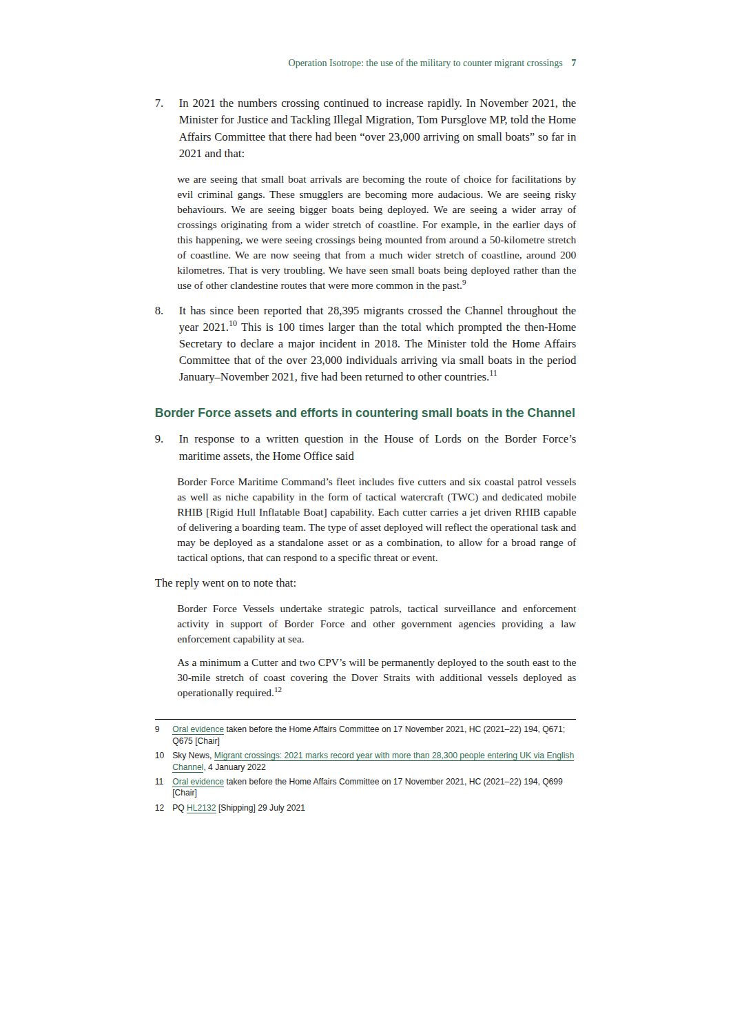Operation Isotrope: the use of the military to counter migrant crossings 7
7.
In 2021 the numbers crossing continued to increase rapidly. In November 2021, the Minister for Justice and Tackling Illegal Migration, Tom Pursglove MP, told the Home Affairs Committee that there had been “over 23,000 arriving on small boats” so far in 2021 and that:
we are seeing that small boat arrivals are becoming the route of choice for facilitations by evil criminal gangs. These smugglers are becoming more audacious. We are seeing risky behaviours. We are seeing bigger boats being deployed. We are seeing a wider array of crossings originating from a wider stretch of coastline. For example, in the earlier days of this happening, we were seeing crossings being mounted from around a 50-kilometre stretch of coastline. We are now seeing that from a much wider stretch of coastline, around 200 kilometres. That is very troubling. We have seen small boats being deployed rather than the use of other clandestine routes that were more common in the past.9
8.
It has since been reported that 28,395 migrants crossed the Channel throughout the year 2021.10 This is 100 times larger than the total which prompted the then-Home Secretary to declare a major incident in 2018. The Minister told the Home Affairs Committee that of the over 23,000 individuals arriving via small boats in the period January–November 2021, five had been returned to other countries.11
Border Force assets and efforts in countering small boats in the Channel
9.
In response to a written question in the House of Lords on the Border Force’s maritime assets, the Home Office said
Border Force Maritime Command’s fleet includes five cutters and six coastal patrol vessels as well as niche capability in the form of tactical watercraft (TWC) and dedicated mobile RHIB [Rigid Hull Inflatable Boat] capability. Each cutter carries a jet driven RHIB capable of delivering a boarding team. The type of asset deployed will reflect the operational task and may be deployed as a standalone asset or as a combination, to allow for a broad range of tactical options, that can respond to a specific threat or event.
The reply went on to note that:
Border Force Vessels undertake strategic patrols, tactical surveillance and enforcement activity in support of Border Force and other government agencies providing a law enforcement capability at sea.
As a minimum a Cutter and two CPV’s will be permanently deployed to the south east to the 30-mile stretch of coast covering the Dover Straits with additional vessels deployed as operationally required.12
9 Oral evidence taken before the Home Affairs Committee on 17 November 2021, HC (2021–22) 194, Q671; Q675 [Chair]
10 Sky News, Migrant crossings: 2021 marks record year with more than 28,300 people entering UK via English Channel, 4 January 2022
11 Oral evidence taken before the Home Affairs Committee on 17 November 2021, HC (2021–22) 194, Q699 [Chair]
12 PQ HL2132 [Shipping] 29 July 2021